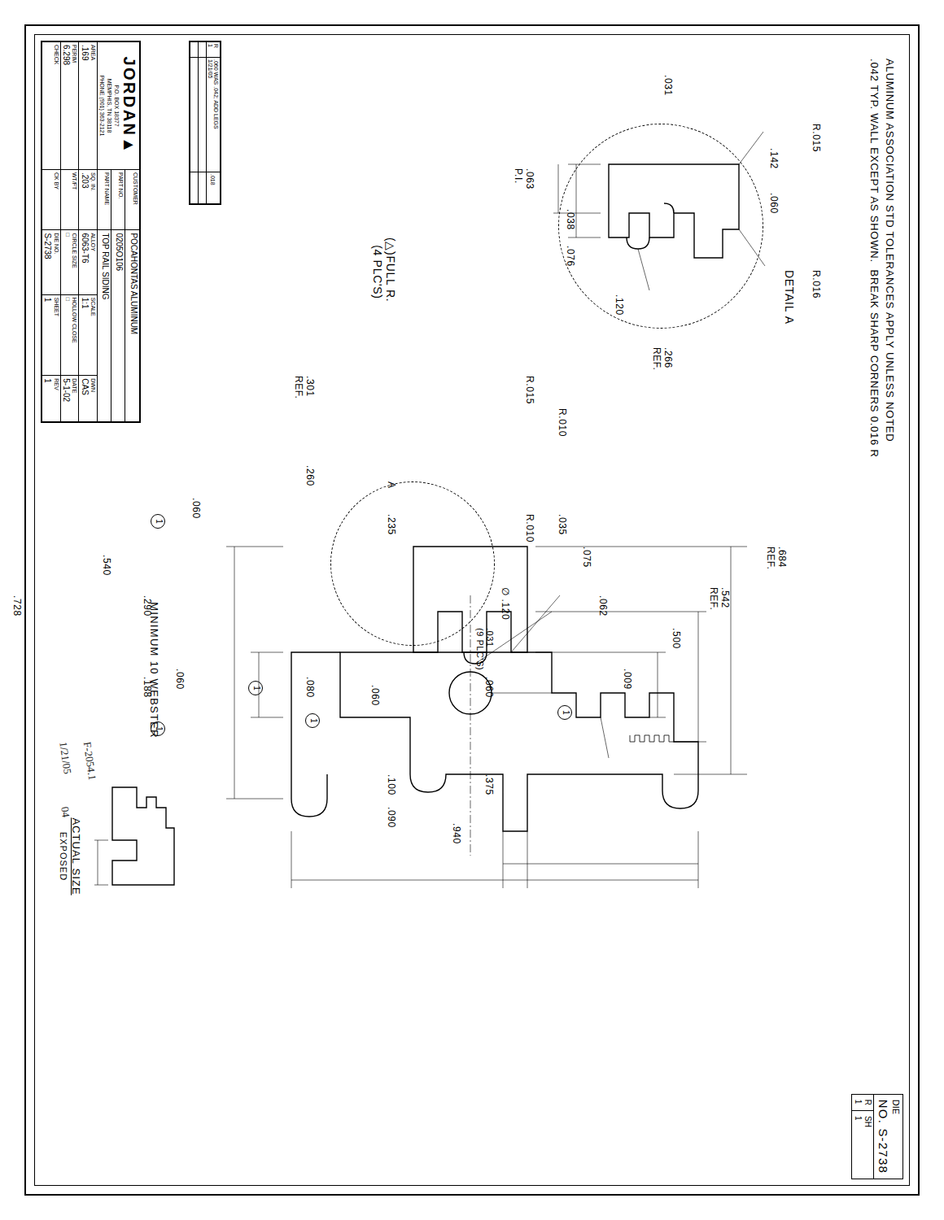ALUMINUM ASSOCIATION STD TOLERANCES APPLY UNLESS NOTED
.042 TYP. WALL EXCEPT AS SHOWN. BREAK SHARP CORNERS 0.016 R
DIE
NO. S-2738
R
1
SH
1
DETAIL A
R.015
R.016
.142
.060
.031
.266
REF.
.120
.076
.038
.063
P.I.
.684
REF.
.542
REF.
.500
.009
.062
.075
.035
R.010
R.015
R.010
∅ .120
.031
(9 PLC'S)
.060
.375
.940
.100
.090
.060
.235
A
.301
REF.
.260
.080
.060
.060
.290
.188
.540
.728
(△)FULL R.
(4 PLC'S)
1
1
1
1
1
MINIMUM 10 WEBSTER
ACTUAL SIZE
EXPOSED
F-2054.1
1/21/05
04
| R 1 | .060 WAS .042; ADD LEGS 1/21/05 | .018 |
| JORDAN▲ P.O. BOX 18377 MEMPHIS, TN 38118 PHONE (901) 363-2121 | CUSTOMER | POCAHONTAS ALUMINUM |
| PART NO. | 0205O106 |
| PART NAME | TOP RAIL SIDING |
| AREA .169 | SQ. IN. .203 | ALLOY 6063-T6 | SCALE 1:1 | DWN CAS |
| PERIM 6.298 | WT/FT | CIRCLE SIZE □ | HOLLOW CLOSE □ | DATE 5-1-02 |
| CHECK | CK BY | DIE NO. S-2738 | SHEET 1 | REV 1 |